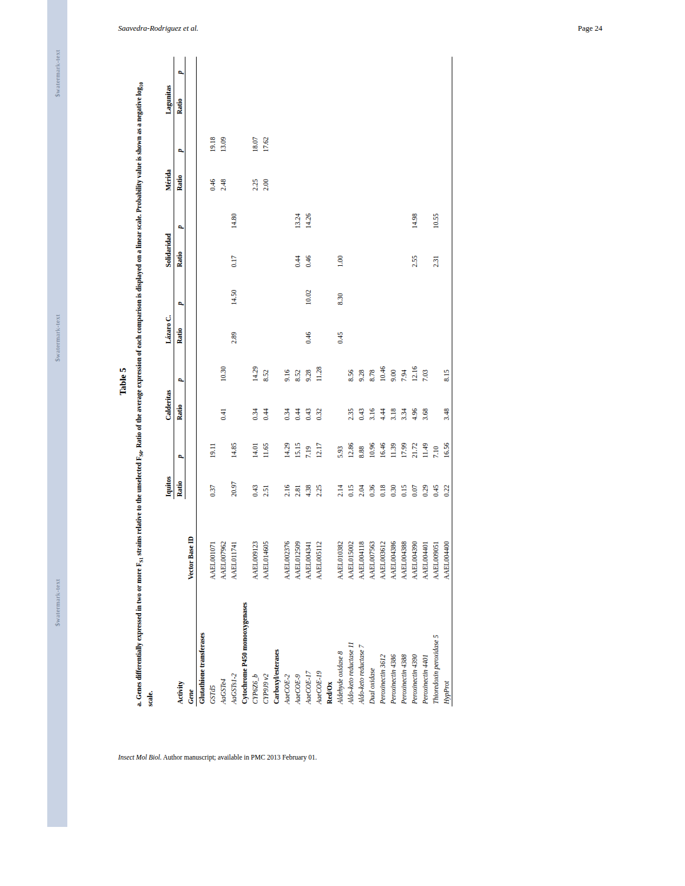$watermark-text $watermark-text $watermark-text
Saavedra-Rodriguez et al.
Page 24
Table 5
a. Genes differentially expressed in two or more FS1 strains relative to the unselected FS0. Ratio of the average expression of each comparison is displayed on a linear scale. Probability value is shown as a negative log10 scale.
| Activity | | Iquitos | Calderitas | Lázaro C. | Solidaridad | Mérida | Lagunitas |
| --- | --- | --- | --- | --- | --- | --- | --- |
| Ratio | p | Ratio | p | Ratio | p | Ratio | p | Ratio | p | Ratio | p |
| Gene | Vector Base ID | |
| Glutathione transferases |
| GSTd5 | AAEL001071 | 0.37 | 19.11 | | | | | | | 0.46 | 19.18 | | |
| AaGSTe4 | AAEL007962 | | | 0.41 | 10.30 | | | | | 2.48 | 13.09 | | |
| AaGSTs1-2 | AAEL011741 | 20.97 | 14.85 | | | 2.89 | 14.50 | 0.17 | 14.80 | | | | |
| Cytochrome P450 monooxygenases |
| CYP6Z6_b | AAEL009123 | 0.43 | 14.01 | 0.34 | 14.29 | | | | | 2.25 | 18.07 | | |
| CYP9J9 v2 | AAEL014605 | 2.51 | 11.65 | 0.44 | 8.52 | | | | | 2.00 | 17.62 | | |
| Carboxyl/esterases |
| AaeCOE-2 | AAEL002376 | 2.16 | 14.29 | 0.34 | 9.16 | | | | | | | | |
| AaeCOE-9 | AAEL012509 | 2.81 | 15.15 | 0.44 | 8.52 | | | 0.44 | 13.24 | | | | |
| AaeCOE-17 | AAEL004341 | 4.38 | 7.19 | 0.43 | 9.28 | 0.46 | 10.02 | 0.46 | 14.26 | | | | |
| AaeCOE-19 | AAEL005112 | 2.25 | 12.17 | 0.32 | 11.28 | | | | | | | | |
| Red/Ox |
| Aldehyde oxidase 8 | AAEL010382 | 2.14 | 5.93 | | | 0.45 | 8.30 | 1.00 | | | | | |
| Aldo-keto reductase 11 | AAEL015002 | 0.15 | 12.86 | 2.35 | 8.56 | | | | | | | | |
| Aldo-keto reductase 7 | AAEL004118 | 2.04 | 8.88 | 0.43 | 9.28 | | | | | | | | |
| Dual oxidase | AAEL007563 | 0.36 | 10.96 | 3.16 | 8.78 | | | | | | | | |
| Peroxinectin 3612 | AAEL003612 | 0.18 | 16.46 | 4.44 | 10.46 | | | | | | | | |
| Peroxinectin 4386 | AAEL004386 | 0.30 | 11.39 | 3.18 | 9.00 | | | | | | | | |
| Peroxinectin 4388 | AAEL004388 | 0.15 | 17.99 | 3.34 | 7.94 | | | | | | | | |
| Peroxinectin 4390 | AAEL004390 | 0.07 | 21.72 | 4.96 | 12.16 | | | 2.55 | 14.98 | | | | |
| Peroxinectin 4401 | AAEL004401 | 0.29 | 11.49 | 3.68 | 7.03 | | | | | | | | |
| Thioredoxin peroxidase 5 | AAEL009051 | 0.45 | 7.10 | | | | | 2.31 | 10.55 | | | | |
| HypProt | AAEL004400 | 0.22 | 16.56 | 3.48 | 8.15 | | | | | | | | |
Insect Mol Biol. Author manuscript; available in PMC 2013 February 01.